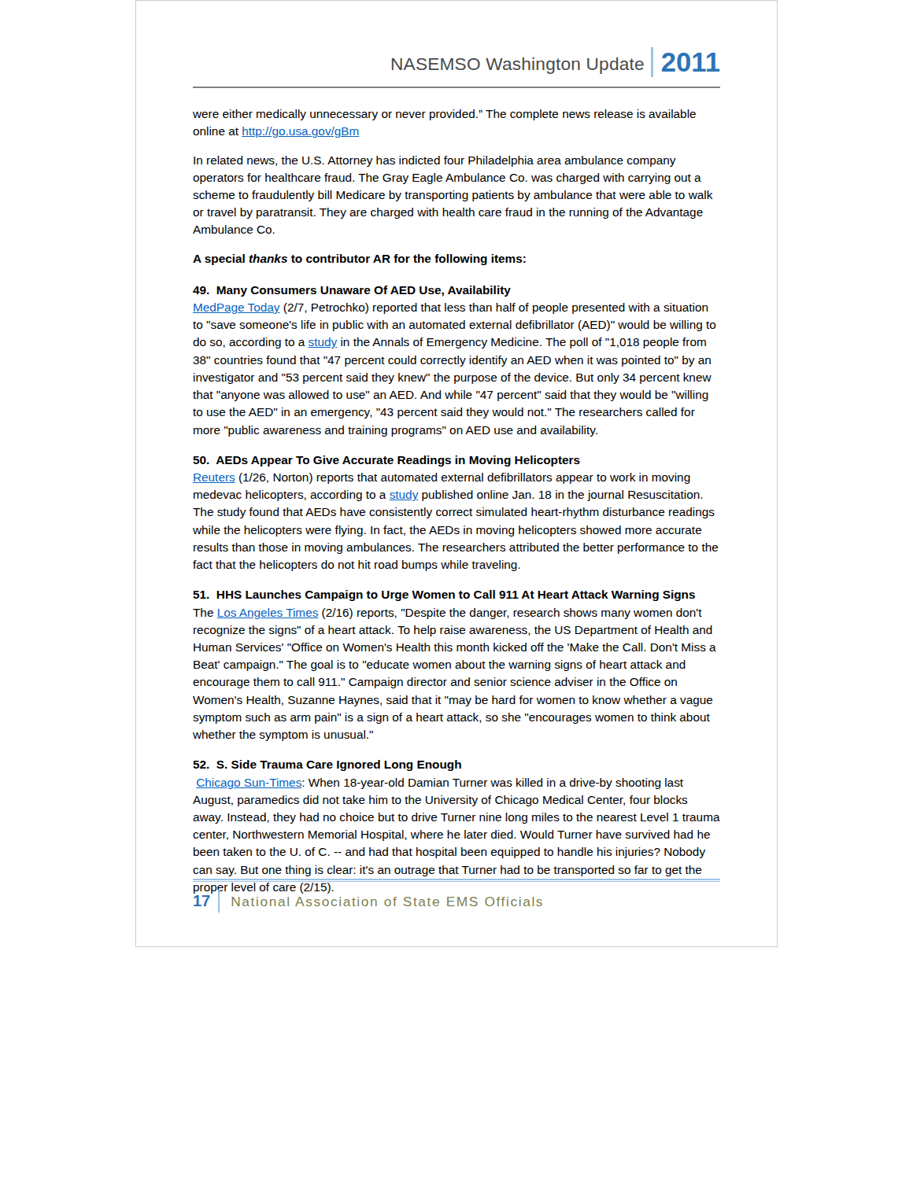NASEMSO Washington Update 2011
were either medically unnecessary or never provided.” The complete news release is available online at http://go.usa.gov/gBm
In related news, the U.S. Attorney has indicted four Philadelphia area ambulance company operators for healthcare fraud. The Gray Eagle Ambulance Co. was charged with carrying out a scheme to fraudulently bill Medicare by transporting patients by ambulance that were able to walk or travel by paratransit. They are charged with health care fraud in the running of the Advantage Ambulance Co.
A special thanks to contributor AR for the following items:
49. Many Consumers Unaware Of AED Use, Availability
MedPage Today (2/7, Petrochko) reported that less than half of people presented with a situation to "save someone's life in public with an automated external defibrillator (AED)" would be willing to do so, according to a study in the Annals of Emergency Medicine. The poll of "1,018 people from 38" countries found that "47 percent could correctly identify an AED when it was pointed to" by an investigator and "53 percent said they knew" the purpose of the device. But only 34 percent knew that "anyone was allowed to use" an AED. And while "47 percent" said that they would be "willing to use the AED" in an emergency, "43 percent said they would not." The researchers called for more "public awareness and training programs" on AED use and availability.
50. AEDs Appear To Give Accurate Readings in Moving Helicopters
Reuters (1/26, Norton) reports that automated external defibrillators appear to work in moving medevac helicopters, according to a study published online Jan. 18 in the journal Resuscitation. The study found that AEDs have consistently correct simulated heart-rhythm disturbance readings while the helicopters were flying. In fact, the AEDs in moving helicopters showed more accurate results than those in moving ambulances. The researchers attributed the better performance to the fact that the helicopters do not hit road bumps while traveling.
51. HHS Launches Campaign to Urge Women to Call 911 At Heart Attack Warning Signs
The Los Angeles Times (2/16) reports, "Despite the danger, research shows many women don't recognize the signs" of a heart attack. To help raise awareness, the US Department of Health and Human Services' "Office on Women's Health this month kicked off the 'Make the Call. Don't Miss a Beat' campaign." The goal is to "educate women about the warning signs of heart attack and encourage them to call 911." Campaign director and senior science adviser in the Office on Women's Health, Suzanne Haynes, said that it "may be hard for women to know whether a vague symptom such as arm pain" is a sign of a heart attack, so she "encourages women to think about whether the symptom is unusual."
52. S. Side Trauma Care Ignored Long Enough
Chicago Sun-Times: When 18-year-old Damian Turner was killed in a drive-by shooting last August, paramedics did not take him to the University of Chicago Medical Center, four blocks away. Instead, they had no choice but to drive Turner nine long miles to the nearest Level 1 trauma center, Northwestern Memorial Hospital, where he later died. Would Turner have survived had he been taken to the U. of C. -- and had that hospital been equipped to handle his injuries? Nobody can say. But one thing is clear: it's an outrage that Turner had to be transported so far to get the proper level of care (2/15).
17 National Association of State EMS Officials